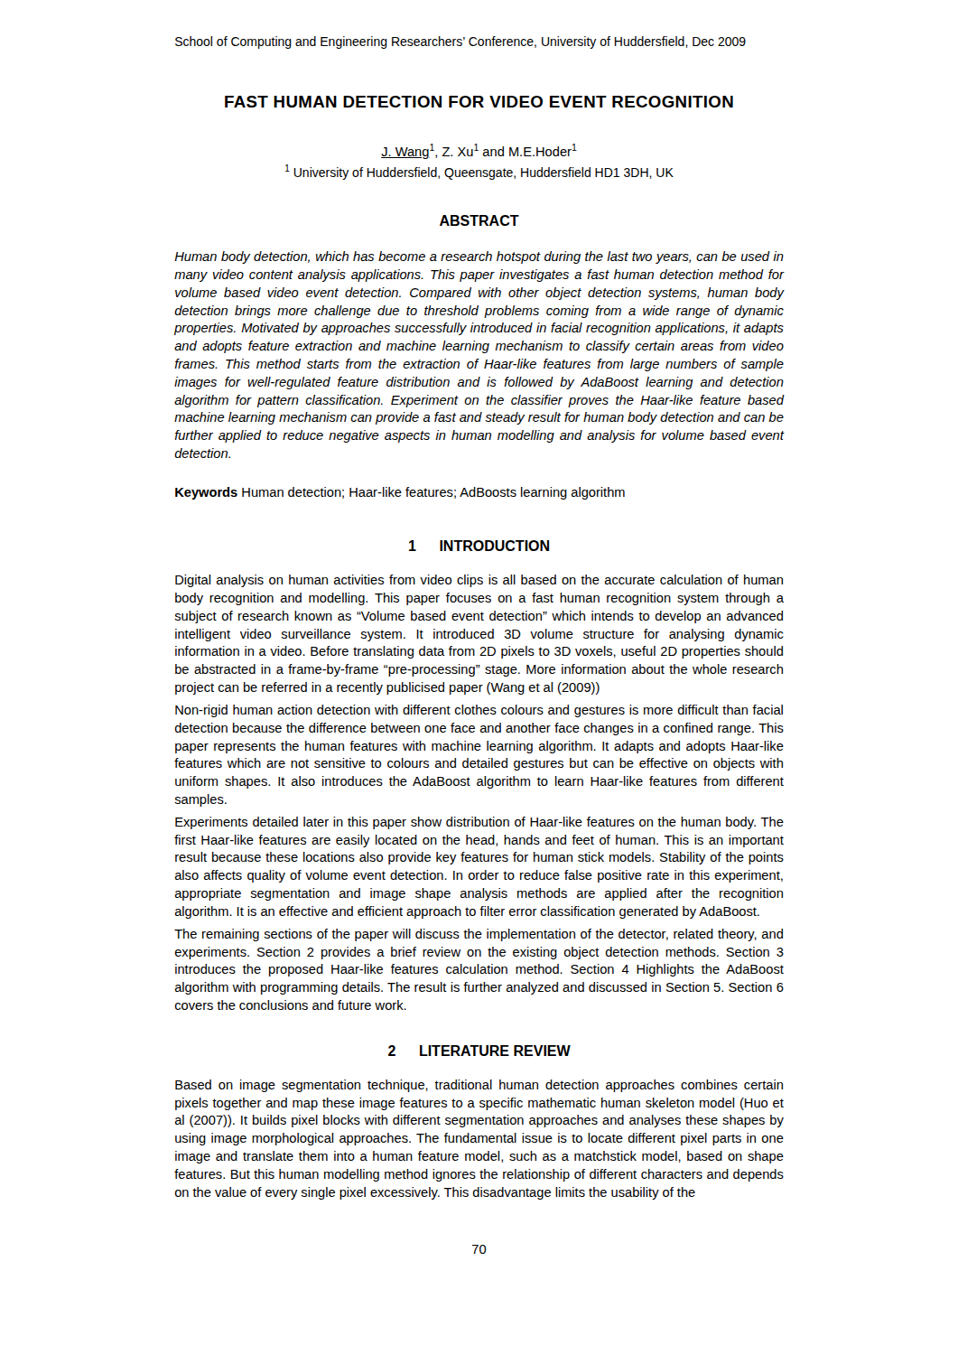School of Computing and Engineering Researchers’ Conference, University of Huddersfield, Dec 2009
FAST HUMAN DETECTION FOR VIDEO EVENT RECOGNITION
J. Wang1, Z. Xu1 and M.E.Hoder1
1 University of Huddersfield, Queensgate, Huddersfield HD1 3DH, UK
ABSTRACT
Human body detection, which has become a research hotspot during the last two years, can be used in many video content analysis applications. This paper investigates a fast human detection method for volume based video event detection. Compared with other object detection systems, human body detection brings more challenge due to threshold problems coming from a wide range of dynamic properties. Motivated by approaches successfully introduced in facial recognition applications, it adapts and adopts feature extraction and machine learning mechanism to classify certain areas from video frames. This method starts from the extraction of Haar-like features from large numbers of sample images for well-regulated feature distribution and is followed by AdaBoost learning and detection algorithm for pattern classification. Experiment on the classifier proves the Haar-like feature based machine learning mechanism can provide a fast and steady result for human body detection and can be further applied to reduce negative aspects in human modelling and analysis for volume based event detection.
Keywords Human detection; Haar-like features; AdBoosts learning algorithm
1 INTRODUCTION
Digital analysis on human activities from video clips is all based on the accurate calculation of human body recognition and modelling. This paper focuses on a fast human recognition system through a subject of research known as “Volume based event detection” which intends to develop an advanced intelligent video surveillance system. It introduced 3D volume structure for analysing dynamic information in a video. Before translating data from 2D pixels to 3D voxels, useful 2D properties should be abstracted in a frame-by-frame “pre-processing” stage. More information about the whole research project can be referred in a recently publicised paper (Wang et al (2009))
Non-rigid human action detection with different clothes colours and gestures is more difficult than facial detection because the difference between one face and another face changes in a confined range. This paper represents the human features with machine learning algorithm. It adapts and adopts Haar-like features which are not sensitive to colours and detailed gestures but can be effective on objects with uniform shapes. It also introduces the AdaBoost algorithm to learn Haar-like features from different samples.
Experiments detailed later in this paper show distribution of Haar-like features on the human body. The first Haar-like features are easily located on the head, hands and feet of human. This is an important result because these locations also provide key features for human stick models. Stability of the points also affects quality of volume event detection. In order to reduce false positive rate in this experiment, appropriate segmentation and image shape analysis methods are applied after the recognition algorithm. It is an effective and efficient approach to filter error classification generated by AdaBoost.
The remaining sections of the paper will discuss the implementation of the detector, related theory, and experiments. Section 2 provides a brief review on the existing object detection methods. Section 3 introduces the proposed Haar-like features calculation method. Section 4 Highlights the AdaBoost algorithm with programming details. The result is further analyzed and discussed in Section 5. Section 6 covers the conclusions and future work.
2 LITERATURE REVIEW
Based on image segmentation technique, traditional human detection approaches combines certain pixels together and map these image features to a specific mathematic human skeleton model (Huo et al (2007)). It builds pixel blocks with different segmentation approaches and analyses these shapes by using image morphological approaches. The fundamental issue is to locate different pixel parts in one image and translate them into a human feature model, such as a matchstick model, based on shape features. But this human modelling method ignores the relationship of different characters and depends on the value of every single pixel excessively. This disadvantage limits the usability of the
70